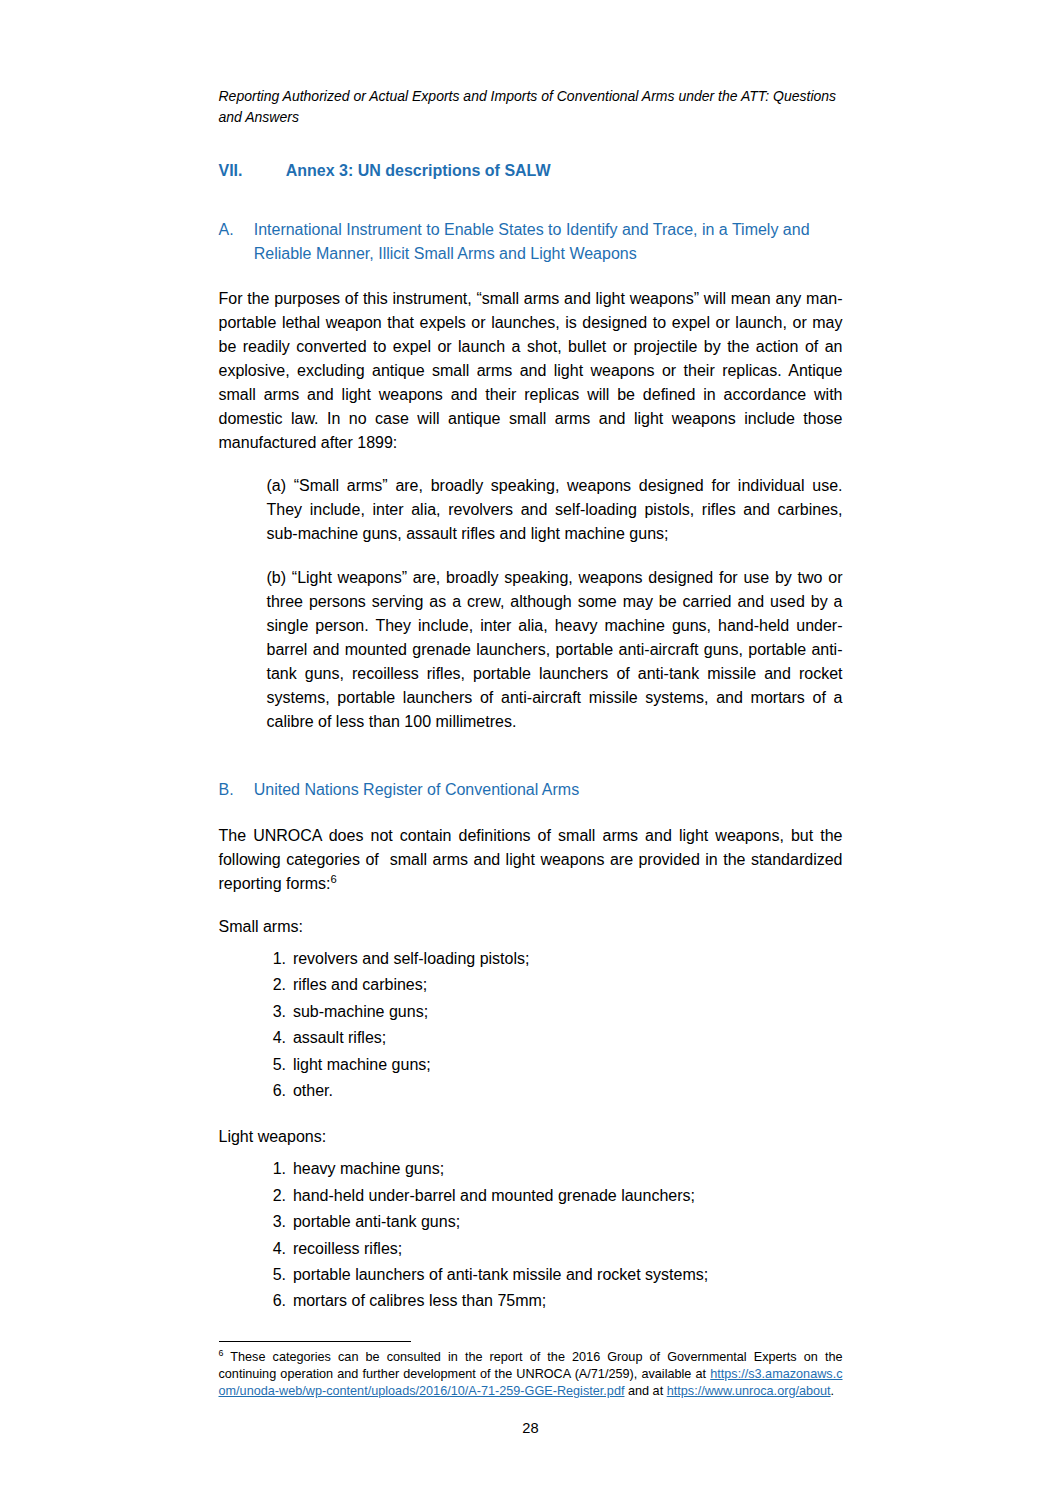Reporting Authorized or Actual Exports and Imports of Conventional Arms under the ATT: Questions and Answers
VII. Annex 3: UN descriptions of SALW
A. International Instrument to Enable States to Identify and Trace, in a Timely and Reliable Manner, Illicit Small Arms and Light Weapons
For the purposes of this instrument, “small arms and light weapons” will mean any man-portable lethal weapon that expels or launches, is designed to expel or launch, or may be readily converted to expel or launch a shot, bullet or projectile by the action of an explosive, excluding antique small arms and light weapons or their replicas. Antique small arms and light weapons and their replicas will be defined in accordance with domestic law. In no case will antique small arms and light weapons include those manufactured after 1899:
(a) “Small arms” are, broadly speaking, weapons designed for individual use. They include, inter alia, revolvers and self-loading pistols, rifles and carbines, sub-machine guns, assault rifles and light machine guns;
(b) “Light weapons” are, broadly speaking, weapons designed for use by two or three persons serving as a crew, although some may be carried and used by a single person. They include, inter alia, heavy machine guns, hand-held under-barrel and mounted grenade launchers, portable anti-aircraft guns, portable anti-tank guns, recoilless rifles, portable launchers of anti-tank missile and rocket systems, portable launchers of anti-aircraft missile systems, and mortars of a calibre of less than 100 millimetres.
B. United Nations Register of Conventional Arms
The UNROCA does not contain definitions of small arms and light weapons, but the following categories of small arms and light weapons are provided in the standardized reporting forms:6
Small arms:
revolvers and self-loading pistols;
rifles and carbines;
sub-machine guns;
assault rifles;
light machine guns;
other.
Light weapons:
heavy machine guns;
hand-held under-barrel and mounted grenade launchers;
portable anti-tank guns;
recoilless rifles;
portable launchers of anti-tank missile and rocket systems;
mortars of calibres less than 75mm;
6 These categories can be consulted in the report of the 2016 Group of Governmental Experts on the continuing operation and further development of the UNROCA (A/71/259), available at https://s3.amazonaws.com/unoda-web/wp-content/uploads/2016/10/A-71-259-GGE-Register.pdf and at https://www.unroca.org/about.
28